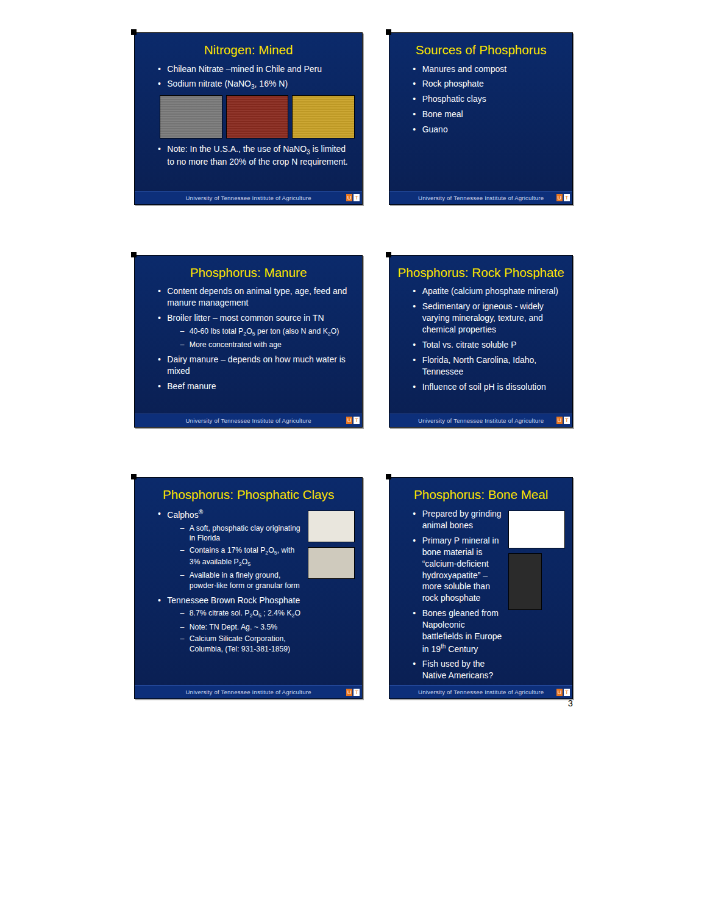Nitrogen: Mined
Chilean Nitrate –mined in Chile and Peru
Sodium nitrate (NaNO3, 16% N)
Note: In the U.S.A., the use of NaNO3 is limited to no more than 20% of the crop N requirement.
University of Tennessee Institute of Agriculture UT
Sources of Phosphorus
Manures and compost
Rock phosphate
Phosphatic clays
Bone meal
Guano
University of Tennessee Institute of Agriculture UT
Phosphorus: Manure
Content depends on animal type, age, feed and manure management
Broiler litter – most common source in TN
40-60 lbs total P2O5 per ton (also N and K2O)
More concentrated with age
Dairy manure – depends on how much water is mixed
Beef manure
University of Tennessee Institute of Agriculture UT
Phosphorus: Rock Phosphate
Apatite (calcium phosphate mineral)
Sedimentary or igneous - widely varying mineralogy, texture, and chemical properties
Total vs. citrate soluble P
Florida, North Carolina, Idaho, Tennessee
Influence of soil pH is dissolution
University of Tennessee Institute of Agriculture UT
Phosphorus: Phosphatic Clays
Calphos®
A soft, phosphatic clay originating in Florida
Contains a 17% total P2O5, with 3% available P2O5
Available in a finely ground, powder-like form or granular form
Tennessee Brown Rock Phosphate
8.7% citrate sol. P2O5 ; 2.4% K2O
Note: TN Dept. Ag. ~ 3.5%
Calcium Silicate Corporation, Columbia, (Tel: 931-381-1859)
University of Tennessee Institute of Agriculture UT
Phosphorus: Bone Meal
Prepared by grinding animal bones
Primary P mineral in bone material is “calcium-deficient hydroxyapatite” – more soluble than rock phosphate
Bones gleaned from Napoleonic battlefields in Europe in 19th Century
Fish used by the Native Americans?
University of Tennessee Institute of Agriculture UT
3